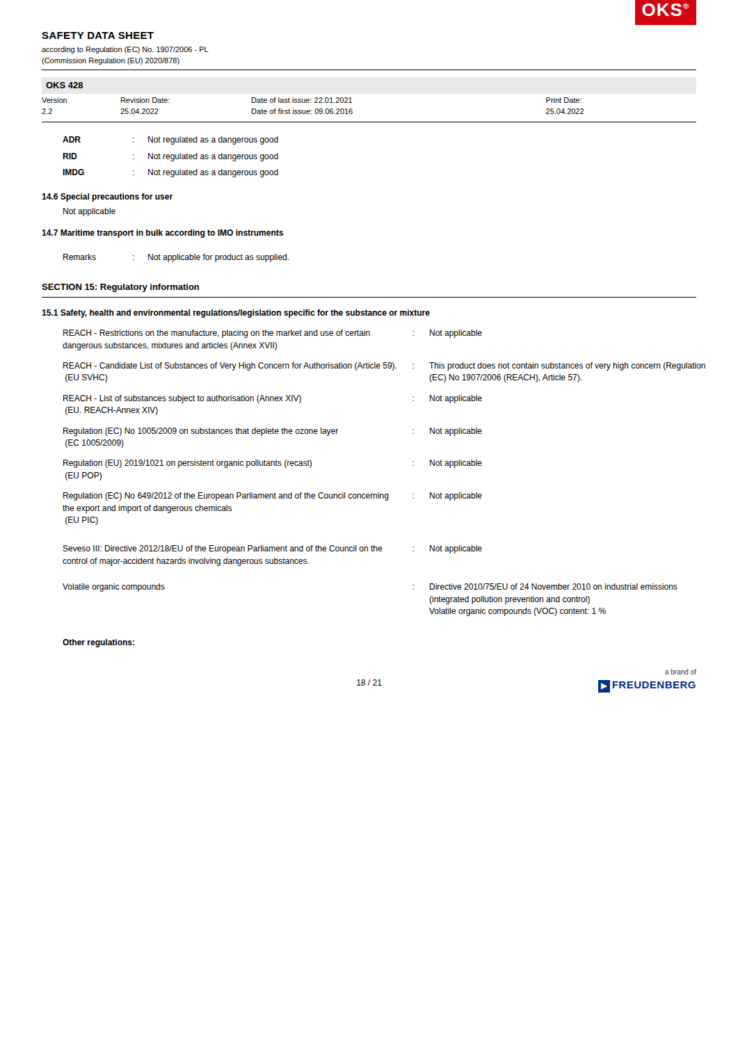OKS®
SAFETY DATA SHEET
according to Regulation (EC) No. 1907/2006 - PL
(Commission Regulation (EU) 2020/878)
OKS 428
| Version 2.2 | Revision Date: 25.04.2022 | Date of last issue: 22.01.2021 Date of first issue: 09.06.2016 | Print Date: 25.04.2022 |
| ADR | : | Not regulated as a dangerous good |
| RID | : | Not regulated as a dangerous good |
| IMDG | : | Not regulated as a dangerous good |
14.6 Special precautions for user
Not applicable
14.7 Maritime transport in bulk according to IMO instruments
| Remarks | : | Not applicable for product as supplied. |
SECTION 15: Regulatory information
15.1 Safety, health and environmental regulations/legislation specific for the substance or mixture
| REACH - Restrictions on the manufacture, placing on the market and use of certain dangerous substances, mixtures and articles (Annex XVII) | : | Not applicable |
| REACH - Candidate List of Substances of Very High Concern for Authorisation (Article 59). (EU SVHC) | : | This product does not contain substances of very high concern (Regulation (EC) No 1907/2006 (REACH), Article 57). |
| REACH - List of substances subject to authorisation (Annex XIV) (EU. REACH-Annex XIV) | : | Not applicable |
| Regulation (EC) No 1005/2009 on substances that deplete the ozone layer (EC 1005/2009) | : | Not applicable |
| Regulation (EU) 2019/1021 on persistent organic pollutants (recast) (EU POP) | : | Not applicable |
| Regulation (EC) No 649/2012 of the European Parliament and of the Council concerning the export and import of dangerous chemicals (EU PIC) | : | Not applicable |
| Seveso III: Directive 2012/18/EU of the European Parliament and of the Council on the control of major-accident hazards involving dangerous substances. | : | Not applicable |
| Volatile organic compounds | : | Directive 2010/75/EU of 24 November 2010 on industrial emissions (integrated pollution prevention and control) Volatile organic compounds (VOC) content: 1 % |
Other regulations:
18 / 21
a brand of
▶FREUDENBERG